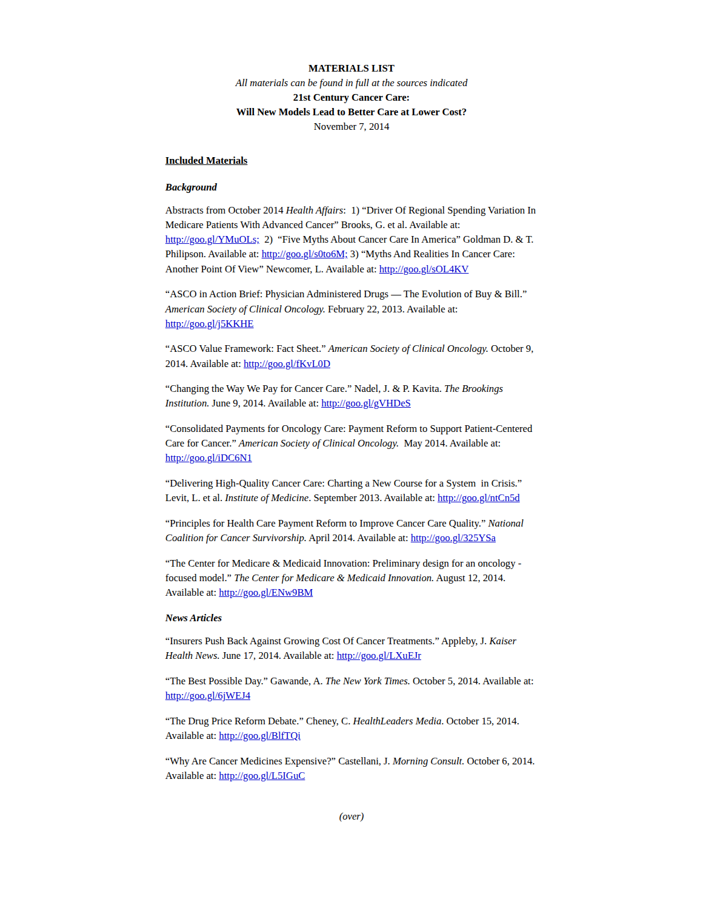MATERIALS LIST
All materials can be found in full at the sources indicated
21st Century Cancer Care:
Will New Models Lead to Better Care at Lower Cost?
November 7, 2014
Included Materials
Background
Abstracts from October 2014 Health Affairs: 1) “Driver Of Regional Spending Variation In Medicare Patients With Advanced Cancer” Brooks, G. et al. Available at: http://goo.gl/YMuOLs; 2) “Five Myths About Cancer Care In America” Goldman D. & T. Philipson. Available at: http://goo.gl/s0to6M; 3) “Myths And Realities In Cancer Care: Another Point Of View” Newcomer, L. Available at: http://goo.gl/sOL4KV
“ASCO in Action Brief: Physician Administered Drugs — The Evolution of Buy & Bill.” American Society of Clinical Oncology. February 22, 2013. Available at: http://goo.gl/j5KKHE
“ASCO Value Framework: Fact Sheet.” American Society of Clinical Oncology. October 9, 2014. Available at: http://goo.gl/fKvL0D
“Changing the Way We Pay for Cancer Care.” Nadel, J. & P. Kavita. The Brookings Institution. June 9, 2014. Available at: http://goo.gl/gVHDeS
“Consolidated Payments for Oncology Care: Payment Reform to Support Patient-Centered Care for Cancer.” American Society of Clinical Oncology. May 2014. Available at: http://goo.gl/iDC6N1
“Delivering High-Quality Cancer Care: Charting a New Course for a System in Crisis.” Levit, L. et al. Institute of Medicine. September 2013. Available at: http://goo.gl/ntCn5d
“Principles for Health Care Payment Reform to Improve Cancer Care Quality.” National Coalition for Cancer Survivorship. April 2014. Available at: http://goo.gl/325YSa
“The Center for Medicare & Medicaid Innovation: Preliminary design for an oncology - focused model.” The Center for Medicare & Medicaid Innovation. August 12, 2014. Available at: http://goo.gl/ENw9BM
News Articles
“Insurers Push Back Against Growing Cost Of Cancer Treatments.” Appleby, J. Kaiser Health News. June 17, 2014. Available at: http://goo.gl/LXuEJr
“The Best Possible Day.” Gawande, A. The New York Times. October 5, 2014. Available at: http://goo.gl/6jWEJ4
“The Drug Price Reform Debate.” Cheney, C. HealthLeaders Media. October 15, 2014. Available at: http://goo.gl/BlfTQi
“Why Are Cancer Medicines Expensive?” Castellani, J. Morning Consult. October 6, 2014. Available at: http://goo.gl/L5IGuC
(over)